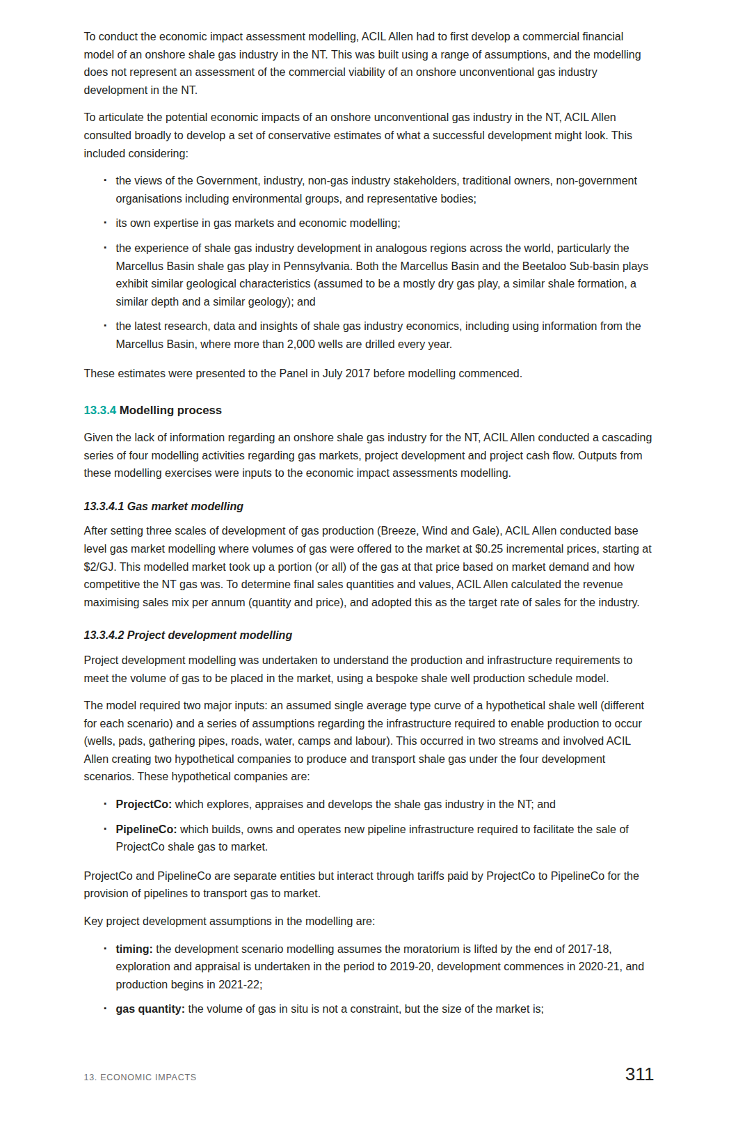To conduct the economic impact assessment modelling, ACIL Allen had to first develop a commercial financial model of an onshore shale gas industry in the NT. This was built using a range of assumptions, and the modelling does not represent an assessment of the commercial viability of an onshore unconventional gas industry development in the NT.
To articulate the potential economic impacts of an onshore unconventional gas industry in the NT, ACIL Allen consulted broadly to develop a set of conservative estimates of what a successful development might look. This included considering:
the views of the Government, industry, non-gas industry stakeholders, traditional owners, non-government organisations including environmental groups, and representative bodies;
its own expertise in gas markets and economic modelling;
the experience of shale gas industry development in analogous regions across the world, particularly the Marcellus Basin shale gas play in Pennsylvania. Both the Marcellus Basin and the Beetaloo Sub-basin plays exhibit similar geological characteristics (assumed to be a mostly dry gas play, a similar shale formation, a similar depth and a similar geology); and
the latest research, data and insights of shale gas industry economics, including using information from the Marcellus Basin, where more than 2,000 wells are drilled every year.
These estimates were presented to the Panel in July 2017 before modelling commenced.
13.3.4 Modelling process
Given the lack of information regarding an onshore shale gas industry for the NT, ACIL Allen conducted a cascading series of four modelling activities regarding gas markets, project development and project cash flow. Outputs from these modelling exercises were inputs to the economic impact assessments modelling.
13.3.4.1 Gas market modelling
After setting three scales of development of gas production (Breeze, Wind and Gale), ACIL Allen conducted base level gas market modelling where volumes of gas were offered to the market at $0.25 incremental prices, starting at $2/GJ. This modelled market took up a portion (or all) of the gas at that price based on market demand and how competitive the NT gas was. To determine final sales quantities and values, ACIL Allen calculated the revenue maximising sales mix per annum (quantity and price), and adopted this as the target rate of sales for the industry.
13.3.4.2 Project development modelling
Project development modelling was undertaken to understand the production and infrastructure requirements to meet the volume of gas to be placed in the market, using a bespoke shale well production schedule model.
The model required two major inputs: an assumed single average type curve of a hypothetical shale well (different for each scenario) and a series of assumptions regarding the infrastructure required to enable production to occur (wells, pads, gathering pipes, roads, water, camps and labour). This occurred in two streams and involved ACIL Allen creating two hypothetical companies to produce and transport shale gas under the four development scenarios. These hypothetical companies are:
ProjectCo: which explores, appraises and develops the shale gas industry in the NT; and
PipelineCo: which builds, owns and operates new pipeline infrastructure required to facilitate the sale of ProjectCo shale gas to market.
ProjectCo and PipelineCo are separate entities but interact through tariffs paid by ProjectCo to PipelineCo for the provision of pipelines to transport gas to market.
Key project development assumptions in the modelling are:
timing: the development scenario modelling assumes the moratorium is lifted by the end of 2017-18, exploration and appraisal is undertaken in the period to 2019-20, development commences in 2020-21, and production begins in 2021-22;
gas quantity: the volume of gas in situ is not a constraint, but the size of the market is;
13. ECONOMIC IMPACTS 311